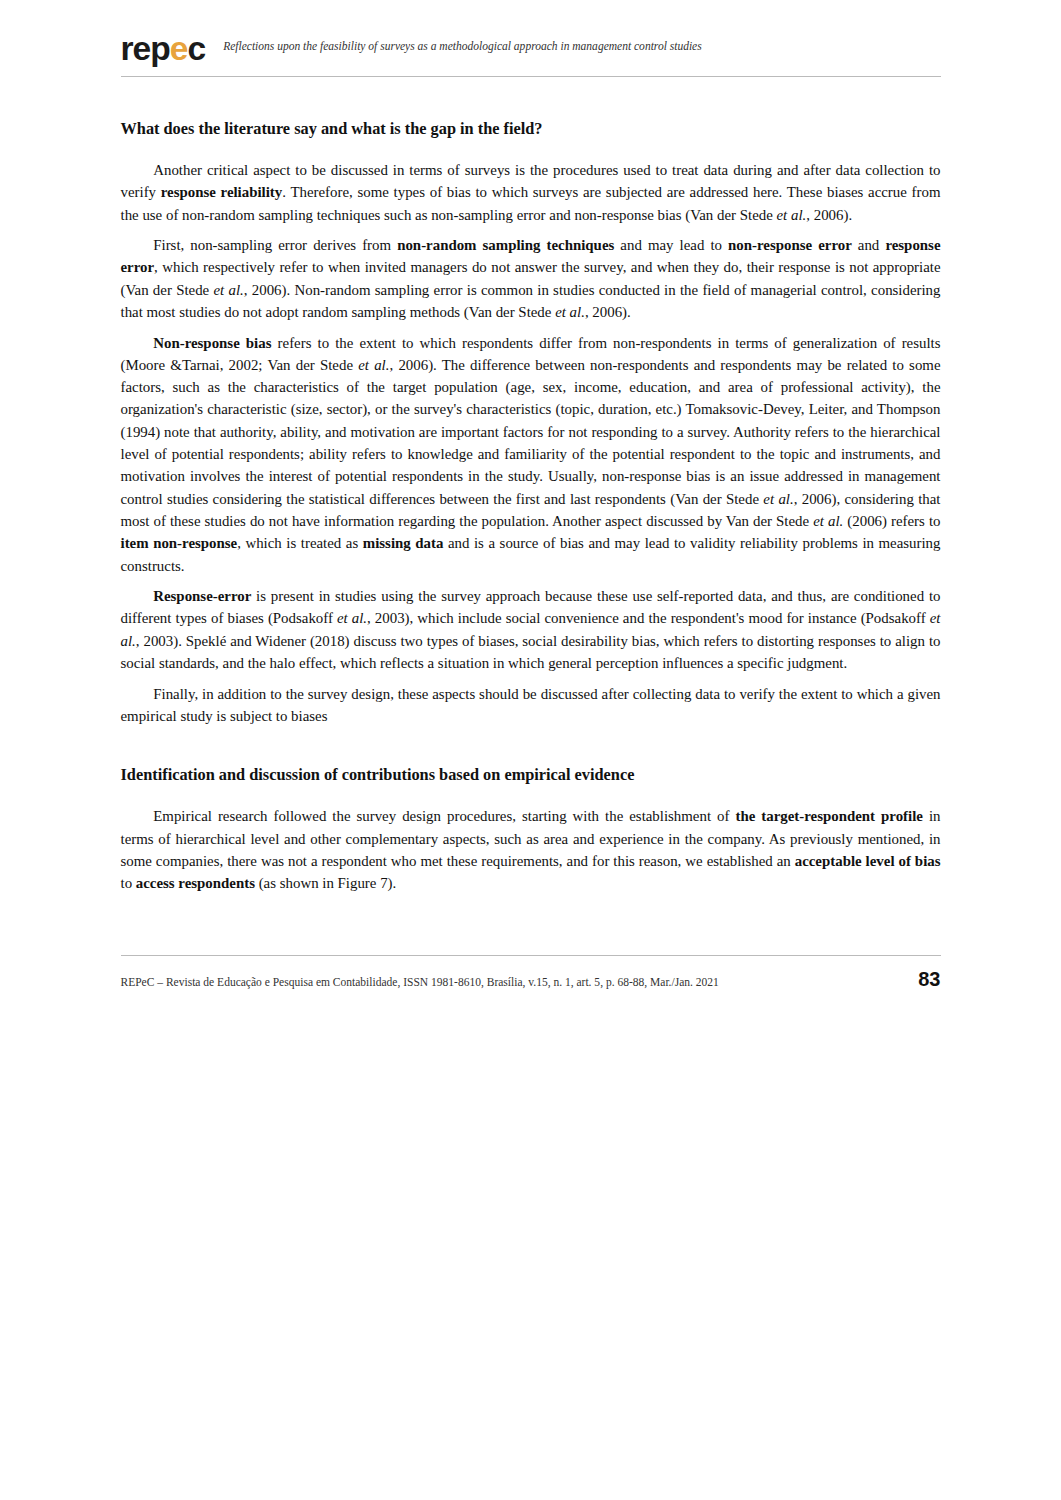repec
Reflections upon the feasibility of surveys as a methodological approach in management control studies
What does the literature say and what is the gap in the field?
Another critical aspect to be discussed in terms of surveys is the procedures used to treat data during and after data collection to verify response reliability. Therefore, some types of bias to which surveys are subjected are addressed here. These biases accrue from the use of non-random sampling techniques such as non-sampling error and non-response bias (Van der Stede et al., 2006).
First, non-sampling error derives from non-random sampling techniques and may lead to non-response error and response error, which respectively refer to when invited managers do not answer the survey, and when they do, their response is not appropriate (Van der Stede et al., 2006). Non-random sampling error is common in studies conducted in the field of managerial control, considering that most studies do not adopt random sampling methods (Van der Stede et al., 2006).
Non-response bias refers to the extent to which respondents differ from non-respondents in terms of generalization of results (Moore &Tarnai, 2002; Van der Stede et al., 2006). The difference between non-respondents and respondents may be related to some factors, such as the characteristics of the target population (age, sex, income, education, and area of professional activity), the organization's characteristic (size, sector), or the survey's characteristics (topic, duration, etc.) Tomaksovic-Devey, Leiter, and Thompson (1994) note that authority, ability, and motivation are important factors for not responding to a survey. Authority refers to the hierarchical level of potential respondents; ability refers to knowledge and familiarity of the potential respondent to the topic and instruments, and motivation involves the interest of potential respondents in the study. Usually, non-response bias is an issue addressed in management control studies considering the statistical differences between the first and last respondents (Van der Stede et al., 2006), considering that most of these studies do not have information regarding the population. Another aspect discussed by Van der Stede et al. (2006) refers to item non-response, which is treated as missing data and is a source of bias and may lead to validity reliability problems in measuring constructs.
Response-error is present in studies using the survey approach because these use self-reported data, and thus, are conditioned to different types of biases (Podsakoff et al., 2003), which include social convenience and the respondent's mood for instance (Podsakoff et al., 2003). Speklé and Widener (2018) discuss two types of biases, social desirability bias, which refers to distorting responses to align to social standards, and the halo effect, which reflects a situation in which general perception influences a specific judgment.
Finally, in addition to the survey design, these aspects should be discussed after collecting data to verify the extent to which a given empirical study is subject to biases
Identification and discussion of contributions based on empirical evidence
Empirical research followed the survey design procedures, starting with the establishment of the target-respondent profile in terms of hierarchical level and other complementary aspects, such as area and experience in the company. As previously mentioned, in some companies, there was not a respondent who met these requirements, and for this reason, we established an acceptable level of bias to access respondents (as shown in Figure 7).
REPeC – Revista de Educação e Pesquisa em Contabilidade, ISSN 1981-8610, Brasília, v.15, n. 1, art. 5, p. 68-88, Mar./Jan. 2021
83